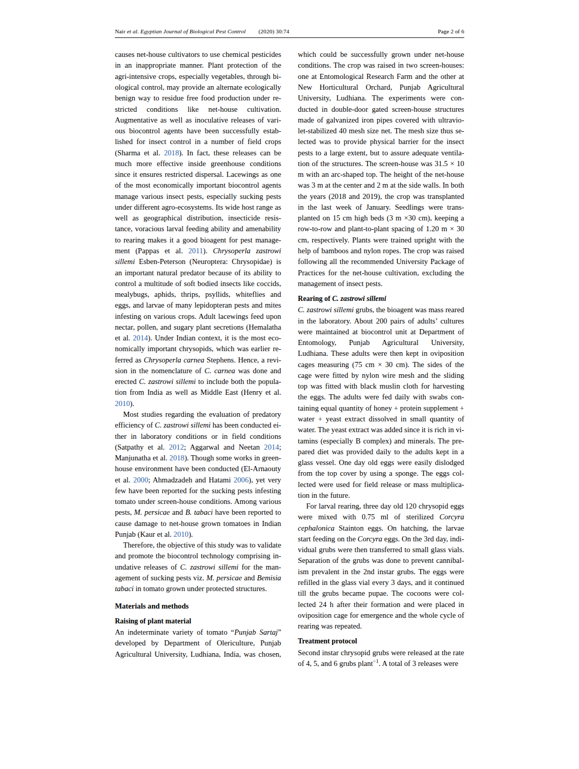Nair et al. Egyptian Journal of Biological Pest Control(2020) 30:74
Page 2 of 6
causes net-house cultivators to use chemical pesticides in an inappropriate manner. Plant protection of the agri-intensive crops, especially vegetables, through biological control, may provide an alternate ecologically benign way to residue free food production under restricted conditions like net-house cultivation. Augmentative as well as inoculative releases of various biocontrol agents have been successfully established for insect control in a number of field crops (Sharma et al. 2018). In fact, these releases can be much more effective inside greenhouse conditions since it ensures restricted dispersal. Lacewings as one of the most economically important biocontrol agents manage various insect pests, especially sucking pests under different agro-ecosystems. Its wide host range as well as geographical distribution, insecticide resistance, voracious larval feeding ability and amenability to rearing makes it a good bioagent for pest management (Pappas et al. 2011). Chrysoperla zastrowi sillemi Esben-Peterson (Neuroptera: Chrysopidae) is an important natural predator because of its ability to control a multitude of soft bodied insects like coccids, mealybugs, aphids, thrips, psyllids, whiteflies and eggs, and larvae of many lepidopteran pests and mites infesting on various crops. Adult lacewings feed upon nectar, pollen, and sugary plant secretions (Hemalatha et al. 2014). Under Indian context, it is the most economically important chrysopids, which was earlier referred as Chrysoperla carnea Stephens. Hence, a revision in the nomenclature of C. carnea was done and erected C. zastrowi sillemi to include both the population from India as well as Middle East (Henry et al. 2010).
Most studies regarding the evaluation of predatory efficiency of C. zastrowi sillemi has been conducted either in laboratory conditions or in field conditions (Satpathy et al. 2012; Aggarwal and Neetan 2014; Manjunatha et al. 2018). Though some works in greenhouse environment have been conducted (El-Arnaouty et al. 2000; Ahmadzadeh and Hatami 2006), yet very few have been reported for the sucking pests infesting tomato under screen-house conditions. Among various pests, M. persicae and B. tabaci have been reported to cause damage to net-house grown tomatoes in Indian Punjab (Kaur et al. 2010).
Therefore, the objective of this study was to validate and promote the biocontrol technology comprising inundative releases of C. zastrowi sillemi for the management of sucking pests viz. M. persicae and Bemisia tabaci in tomato grown under protected structures.
Materials and methods
Raising of plant material
An indeterminate variety of tomato “Punjab Sartaj” developed by Department of Olericulture, Punjab Agricultural University, Ludhiana, India, was chosen, which could be successfully grown under net-house conditions. The crop was raised in two screen-houses: one at Entomological Research Farm and the other at New Horticultural Orchard, Punjab Agricultural University, Ludhiana. The experiments were conducted in double-door gated screen-house structures made of galvanized iron pipes covered with ultraviolet-stabilized 40 mesh size net. The mesh size thus selected was to provide physical barrier for the insect pests to a large extent, but to assure adequate ventilation of the structures. The screen-house was 31.5 × 10 m with an arc-shaped top. The height of the net-house was 3 m at the center and 2 m at the side walls. In both the years (2018 and 2019), the crop was transplanted in the last week of January. Seedlings were transplanted on 15 cm high beds (3 m ×30 cm), keeping a row-to-row and plant-to-plant spacing of 1.20 m × 30 cm, respectively. Plants were trained upright with the help of bamboos and nylon ropes. The crop was raised following all the recommended University Package of Practices for the net-house cultivation, excluding the management of insect pests.
Rearing of C. zastrowi sillemi
C. zastrowi sillemi grubs, the bioagent was mass reared in the laboratory. About 200 pairs of adults’ cultures were maintained at biocontrol unit at Department of Entomology, Punjab Agricultural University, Ludhiana. These adults were then kept in oviposition cages measuring (75 cm × 30 cm). The sides of the cage were fitted by nylon wire mesh and the sliding top was fitted with black muslin cloth for harvesting the eggs. The adults were fed daily with swabs containing equal quantity of honey + protein supplement + water + yeast extract dissolved in small quantity of water. The yeast extract was added since it is rich in vitamins (especially B complex) and minerals. The prepared diet was provided daily to the adults kept in a glass vessel. One day old eggs were easily dislodged from the top cover by using a sponge. The eggs collected were used for field release or mass multiplication in the future.
For larval rearing, three day old 120 chrysopid eggs were mixed with 0.75 ml of sterilized Corcyra cephalonica Stainton eggs. On hatching, the larvae start feeding on the Corcyra eggs. On the 3rd day, individual grubs were then transferred to small glass vials. Separation of the grubs was done to prevent cannibalism prevalent in the 2nd instar grubs. The eggs were refilled in the glass vial every 3 days, and it continued till the grubs became pupae. The cocoons were collected 24 h after their formation and were placed in oviposition cage for emergence and the whole cycle of rearing was repeated.
Treatment protocol
Second instar chrysopid grubs were released at the rate of 4, 5, and 6 grubs plant−1. A total of 3 releases were